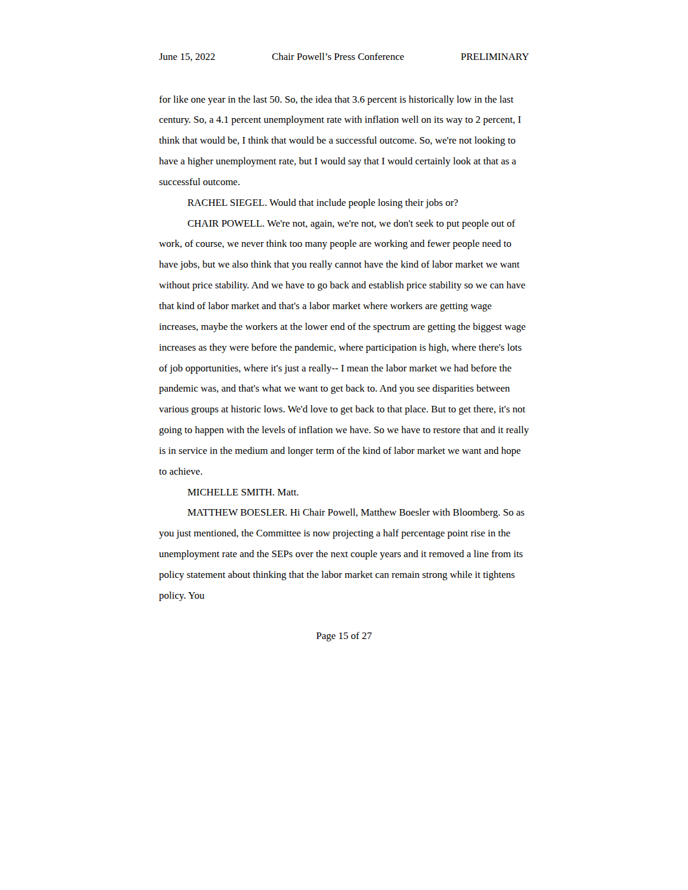June 15, 2022 Chair Powell’s Press Conference PRELIMINARY
for like one year in the last 50. So, the idea that 3.6 percent is historically low in the last century. So, a 4.1 percent unemployment rate with inflation well on its way to 2 percent, I think that would be, I think that would be a successful outcome. So, we're not looking to have a higher unemployment rate, but I would say that I would certainly look at that as a successful outcome.
RACHEL SIEGEL. Would that include people losing their jobs or?
CHAIR POWELL. We're not, again, we're not, we don't seek to put people out of work, of course, we never think too many people are working and fewer people need to have jobs, but we also think that you really cannot have the kind of labor market we want without price stability. And we have to go back and establish price stability so we can have that kind of labor market and that's a labor market where workers are getting wage increases, maybe the workers at the lower end of the spectrum are getting the biggest wage increases as they were before the pandemic, where participation is high, where there's lots of job opportunities, where it's just a really-- I mean the labor market we had before the pandemic was, and that's what we want to get back to. And you see disparities between various groups at historic lows. We'd love to get back to that place. But to get there, it's not going to happen with the levels of inflation we have. So we have to restore that and it really is in service in the medium and longer term of the kind of labor market we want and hope to achieve.
MICHELLE SMITH. Matt.
MATTHEW BOESLER. Hi Chair Powell, Matthew Boesler with Bloomberg. So as you just mentioned, the Committee is now projecting a half percentage point rise in the unemployment rate and the SEPs over the next couple years and it removed a line from its policy statement about thinking that the labor market can remain strong while it tightens policy. You
Page 15 of 27